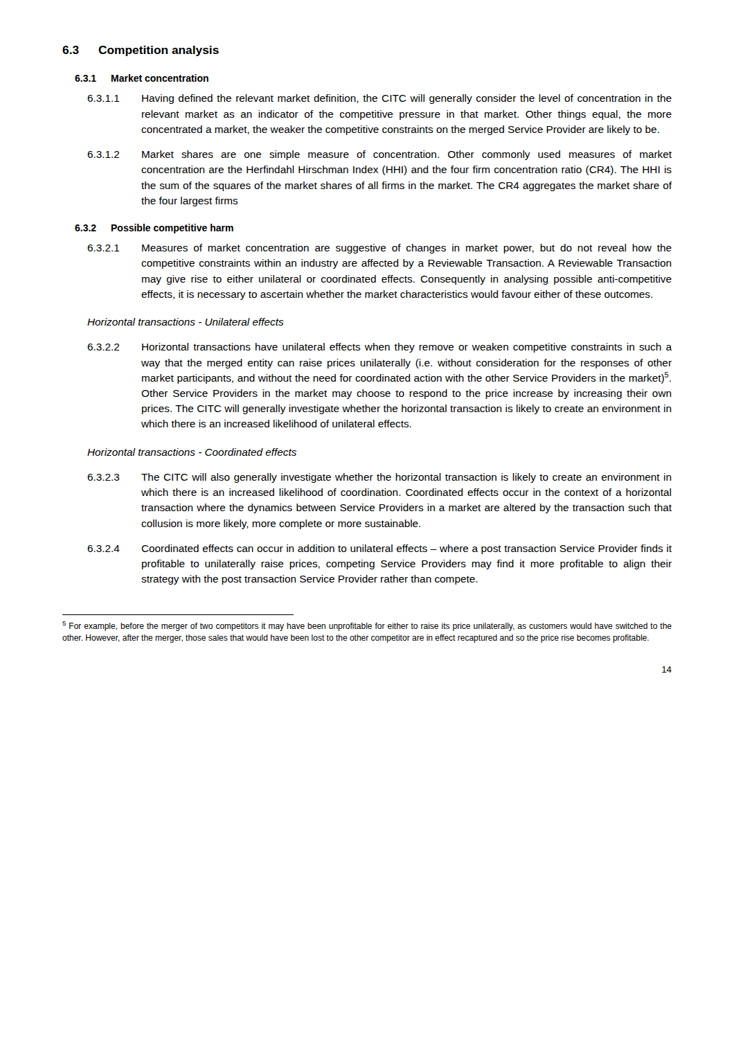6.3 Competition analysis
6.3.1 Market concentration
6.3.1.1
Having defined the relevant market definition, the CITC will generally consider the level of concentration in the relevant market as an indicator of the competitive pressure in that market. Other things equal, the more concentrated a market, the weaker the competitive constraints on the merged Service Provider are likely to be.
6.3.1.2
Market shares are one simple measure of concentration. Other commonly used measures of market concentration are the Herfindahl Hirschman Index (HHI) and the four firm concentration ratio (CR4). The HHI is the sum of the squares of the market shares of all firms in the market. The CR4 aggregates the market share of the four largest firms
6.3.2 Possible competitive harm
6.3.2.1
Measures of market concentration are suggestive of changes in market power, but do not reveal how the competitive constraints within an industry are affected by a Reviewable Transaction. A Reviewable Transaction may give rise to either unilateral or coordinated effects. Consequently in analysing possible anti-competitive effects, it is necessary to ascertain whether the market characteristics would favour either of these outcomes.
Horizontal transactions - Unilateral effects
6.3.2.2
Horizontal transactions have unilateral effects when they remove or weaken competitive constraints in such a way that the merged entity can raise prices unilaterally (i.e. without consideration for the responses of other market participants, and without the need for coordinated action with the other Service Providers in the market)5. Other Service Providers in the market may choose to respond to the price increase by increasing their own prices. The CITC will generally investigate whether the horizontal transaction is likely to create an environment in which there is an increased likelihood of unilateral effects.
Horizontal transactions - Coordinated effects
6.3.2.3
The CITC will also generally investigate whether the horizontal transaction is likely to create an environment in which there is an increased likelihood of coordination. Coordinated effects occur in the context of a horizontal transaction where the dynamics between Service Providers in a market are altered by the transaction such that collusion is more likely, more complete or more sustainable.
6.3.2.4
Coordinated effects can occur in addition to unilateral effects – where a post transaction Service Provider finds it profitable to unilaterally raise prices, competing Service Providers may find it more profitable to align their strategy with the post transaction Service Provider rather than compete.
5 For example, before the merger of two competitors it may have been unprofitable for either to raise its price unilaterally, as customers would have switched to the other. However, after the merger, those sales that would have been lost to the other competitor are in effect recaptured and so the price rise becomes profitable.
14